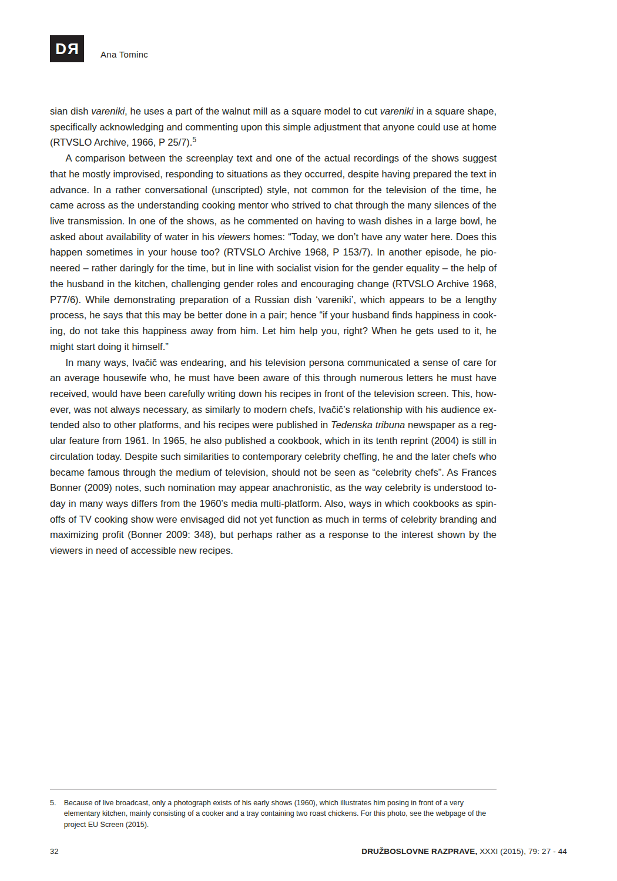DR
Ana Tominc
sian dish vareniki, he uses a part of the walnut mill as a square model to cut vareniki in a square shape, specifically acknowledging and commenting upon this simple adjustment that anyone could use at home (RTVSLO Archive, 1966, P 25/7).5
A comparison between the screenplay text and one of the actual recordings of the shows suggest that he mostly improvised, responding to situations as they occurred, despite having prepared the text in advance. In a rather conversational (unscripted) style, not common for the television of the time, he came across as the understanding cooking mentor who strived to chat through the many silences of the live transmission. In one of the shows, as he commented on having to wash dishes in a large bowl, he asked about availability of water in his viewers homes: “Today, we don’t have any water here. Does this happen sometimes in your house too? (RTVSLO Archive 1968, P 153/7). In another episode, he pioneered – rather daringly for the time, but in line with socialist vision for the gender equality – the help of the husband in the kitchen, challenging gender roles and encouraging change (RTVSLO Archive 1968, P77/6). While demonstrating preparation of a Russian dish ‘vareniki’, which appears to be a lengthy process, he says that this may be better done in a pair; hence “if your husband finds happiness in cooking, do not take this happiness away from him. Let him help you, right? When he gets used to it, he might start doing it himself.”
In many ways, Ivačič was endearing, and his television persona communicated a sense of care for an average housewife who, he must have been aware of this through numerous letters he must have received, would have been carefully writing down his recipes in front of the television screen. This, however, was not always necessary, as similarly to modern chefs, Ivačič’s relationship with his audience extended also to other platforms, and his recipes were published in Tedenska tribuna newspaper as a regular feature from 1961. In 1965, he also published a cookbook, which in its tenth reprint (2004) is still in circulation today. Despite such similarities to contemporary celebrity cheffing, he and the later chefs who became famous through the medium of television, should not be seen as “celebrity chefs”. As Frances Bonner (2009) notes, such nomination may appear anachronistic, as the way celebrity is understood today in many ways differs from the 1960’s media multi-platform. Also, ways in which cookbooks as spin-offs of TV cooking show were envisaged did not yet function as much in terms of celebrity branding and maximizing profit (Bonner 2009: 348), but perhaps rather as a response to the interest shown by the viewers in need of accessible new recipes.
5. Because of live broadcast, only a photograph exists of his early shows (1960), which illustrates him posing in front of a very elementary kitchen, mainly consisting of a cooker and a tray containing two roast chickens. For this photo, see the webpage of the project EU Screen (2015).
32
DRUŽBOSLOVNE RAZPRAVE, XXXI (2015), 79: 27 - 44